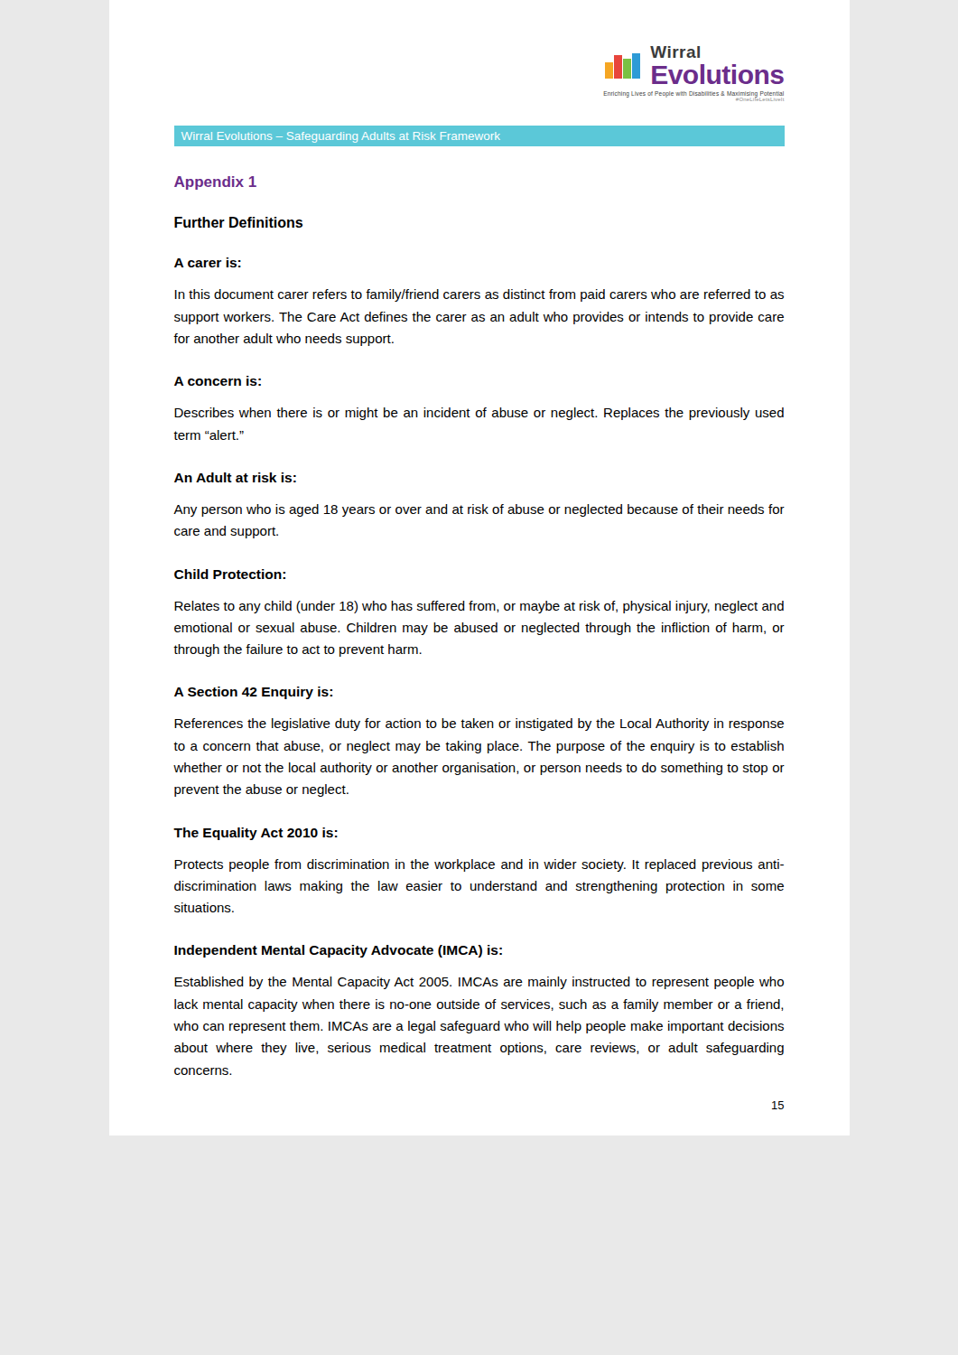Wirral Evolutions
Enriching Lives of People with Disabilities & Maximising Potential
#OneLifeLetsLiveIt
Wirral Evolutions – Safeguarding Adults at Risk Framework
Appendix 1
Further Definitions
A carer is:
In this document carer refers to family/friend carers as distinct from paid carers who are referred to as support workers. The Care Act defines the carer as an adult who provides or intends to provide care for another adult who needs support.
A concern is:
Describes when there is or might be an incident of abuse or neglect. Replaces the previously used term “alert.”
An Adult at risk is:
Any person who is aged 18 years or over and at risk of abuse or neglected because of their needs for care and support.
Child Protection:
Relates to any child (under 18) who has suffered from, or maybe at risk of, physical injury, neglect and emotional or sexual abuse. Children may be abused or neglected through the infliction of harm, or through the failure to act to prevent harm.
A Section 42 Enquiry is:
References the legislative duty for action to be taken or instigated by the Local Authority in response to a concern that abuse, or neglect may be taking place. The purpose of the enquiry is to establish whether or not the local authority or another organisation, or person needs to do something to stop or prevent the abuse or neglect.
The Equality Act 2010 is:
Protects people from discrimination in the workplace and in wider society. It replaced previous anti-discrimination laws making the law easier to understand and strengthening protection in some situations.
Independent Mental Capacity Advocate (IMCA) is:
Established by the Mental Capacity Act 2005. IMCAs are mainly instructed to represent people who lack mental capacity when there is no-one outside of services, such as a family member or a friend, who can represent them. IMCAs are a legal safeguard who will help people make important decisions about where they live, serious medical treatment options, care reviews, or adult safeguarding concerns.
15